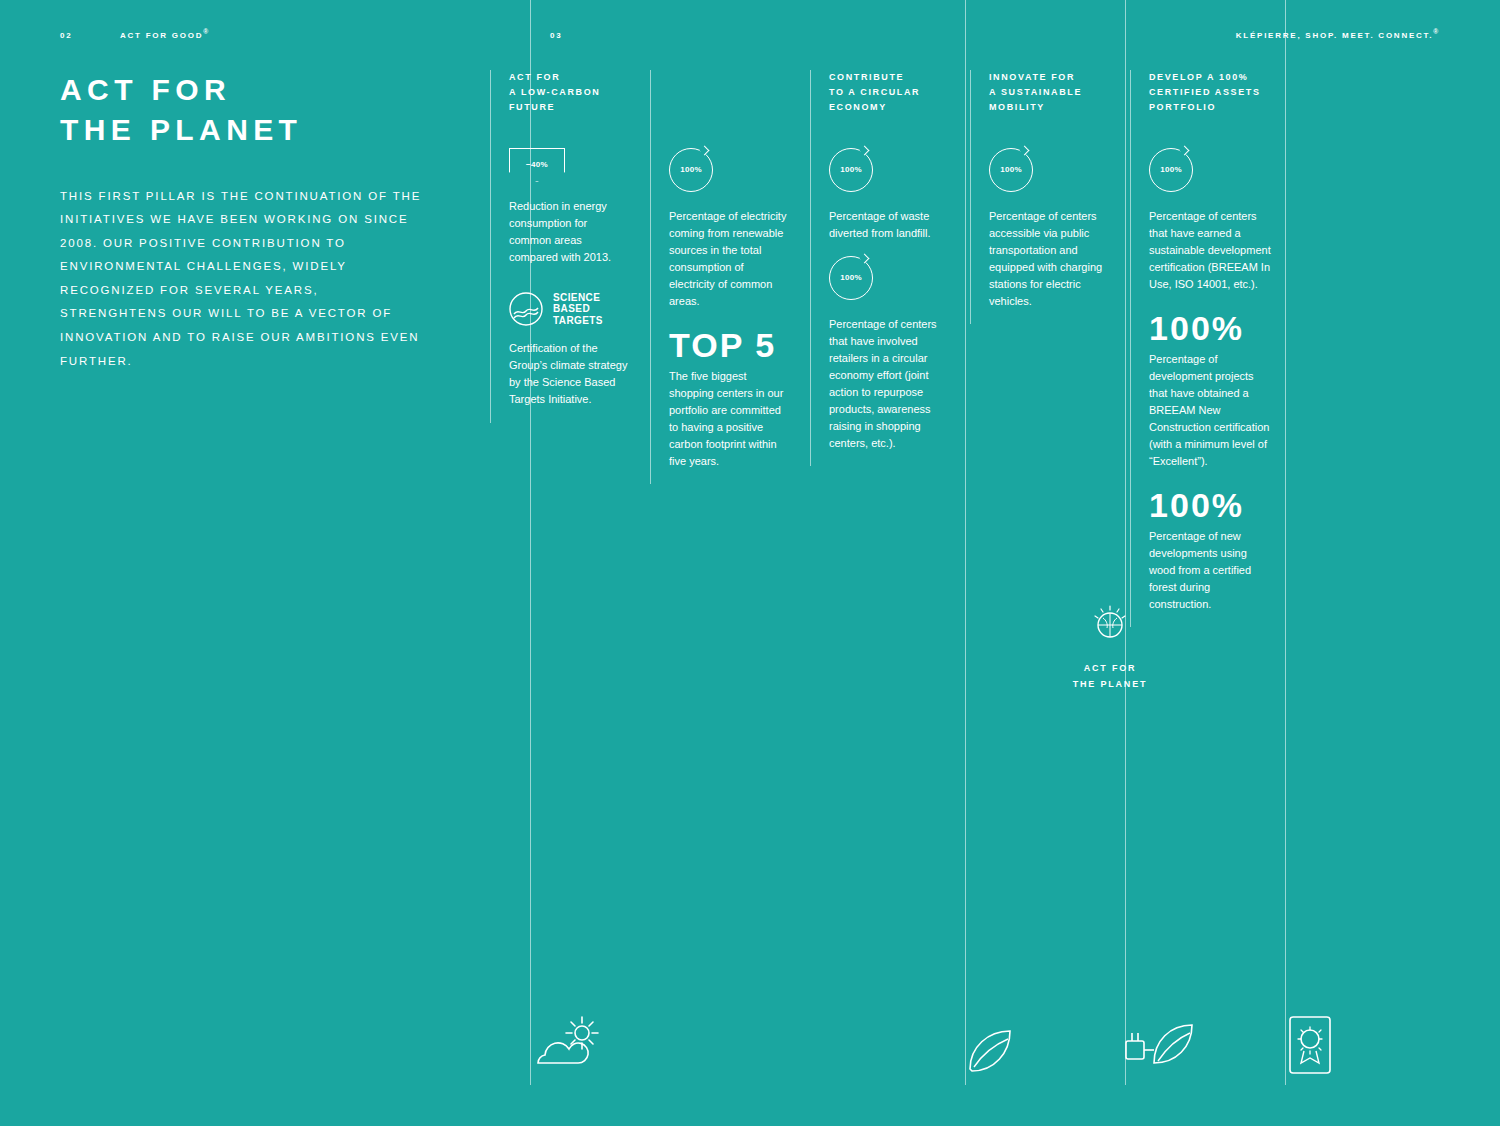02 ACT FOR GOOD® 03 KLÉPIERRE, SHOP. MEET. CONNECT.®
Act for
the Planet
This first pillar is the continuation of the initiatives we have been working on since 2008. Our positive contribution to environmental challenges, widely recognized for several years, strenghtens our will to be a vector of innovation and to raise our ambitions even further.
Act for
a low-carbon
future
−40%
Reduction in energy consumption for common areas compared with 2013.
Science
Based
Targets
Certification of the Group’s climate strategy by the Science Based Targets Initiative.
100%
Percentage of electricity coming from renewable sources in the total consumption of electricity of common areas.
TOP 5
The five biggest shopping centers in our portfolio are committed to having a positive carbon footprint within five years.
Contribute
to a circular
economy
100%
Percentage of waste diverted from landfill.
100%
Percentage of centers that have involved retailers in a circular economy effort (joint action to repurpose products, awareness raising in shopping centers, etc.).
Innovate for
a sustainable
mobility
100%
Percentage of centers accessible via public transportation and equipped with charging stations for electric vehicles.
Develop a 100%
certified assets
portfolio
100%
Percentage of centers that have earned a sustainable development certification (BREEAM In Use, ISO 14001, etc.).
100%
Percentage of development projects that have obtained a BREEAM New Construction certification (with a minimum level of “Excellent”).
100%
Percentage of new developments using wood from a certified forest during construction.
Act for
the Planet